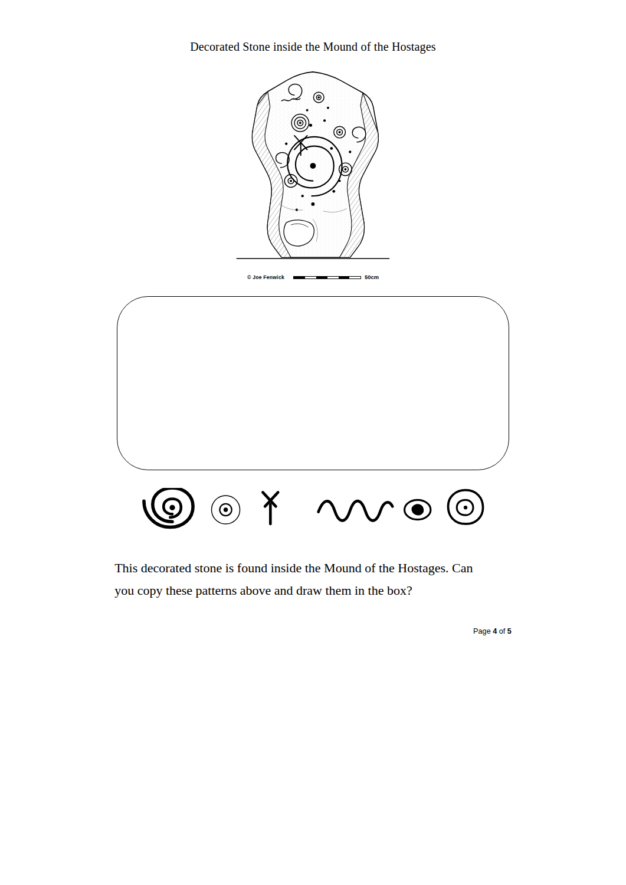Decorated Stone inside the Mound of the Hostages
© Joe Fenwick 50cm
This decorated stone is found inside the Mound of the Hostages. Can you copy these patterns above and draw them in the box?
Page 4 of 5